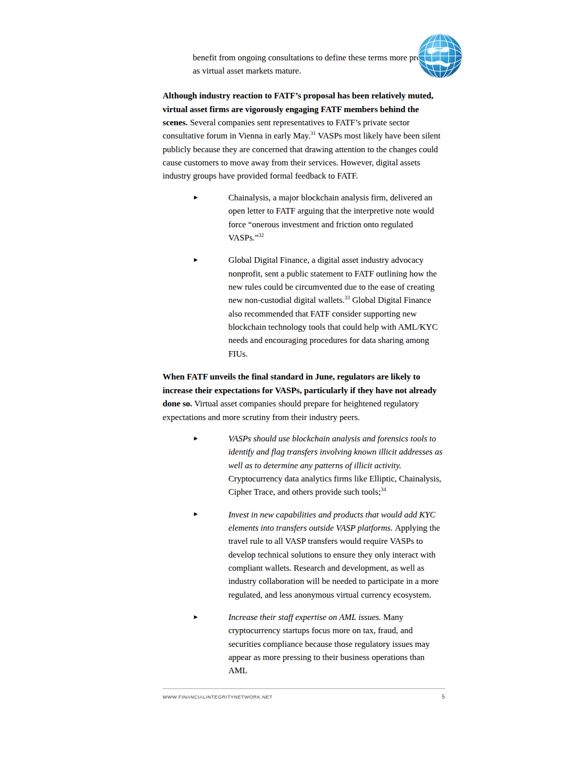benefit from ongoing consultations to define these terms more precisely as virtual asset markets mature.
Although industry reaction to FATF’s proposal has been relatively muted, virtual asset firms are vigorously engaging FATF members behind the scenes. Several companies sent representatives to FATF’s private sector consultative forum in Vienna in early May.31 VASPs most likely have been silent publicly because they are concerned that drawing attention to the changes could cause customers to move away from their services. However, digital assets industry groups have provided formal feedback to FATF.
Chainalysis, a major blockchain analysis firm, delivered an open letter to FATF arguing that the interpretive note would force “onerous investment and friction onto regulated VASPs.”32
Global Digital Finance, a digital asset industry advocacy nonprofit, sent a public statement to FATF outlining how the new rules could be circumvented due to the ease of creating new non-custodial digital wallets.33 Global Digital Finance also recommended that FATF consider supporting new blockchain technology tools that could help with AML/KYC needs and encouraging procedures for data sharing among FIUs.
When FATF unveils the final standard in June, regulators are likely to increase their expectations for VASPs, particularly if they have not already done so. Virtual asset companies should prepare for heightened regulatory expectations and more scrutiny from their industry peers.
VASPs should use blockchain analysis and forensics tools to identify and flag transfers involving known illicit addresses as well as to determine any patterns of illicit activity. Cryptocurrency data analytics firms like Elliptic, Chainalysis, Cipher Trace, and others provide such tools;34
Invest in new capabilities and products that would add KYC elements into transfers outside VASP platforms. Applying the travel rule to all VASP transfers would require VASPs to develop technical solutions to ensure they only interact with compliant wallets. Research and development, as well as industry collaboration will be needed to participate in a more regulated, and less anonymous virtual currency ecosystem.
Increase their staff expertise on AML issues. Many cryptocurrency startups focus more on tax, fraud, and securities compliance because those regulatory issues may appear as more pressing to their business operations than AML
www.financialintegritynetwork.net 5